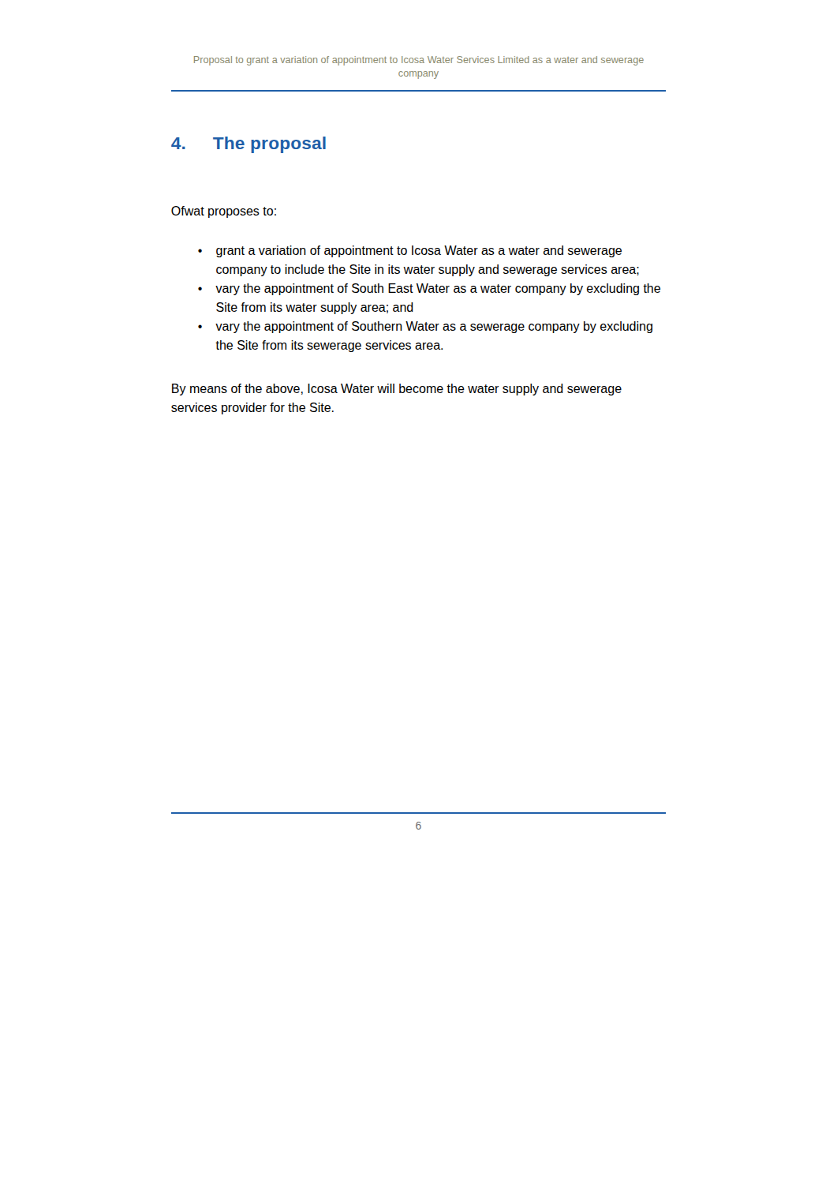Proposal to grant a variation of appointment to Icosa Water Services Limited as a water and sewerage company
4. The proposal
Ofwat proposes to:
grant a variation of appointment to Icosa Water as a water and sewerage company to include the Site in its water supply and sewerage services area;
vary the appointment of South East Water as a water company by excluding the Site from its water supply area; and
vary the appointment of Southern Water as a sewerage company by excluding the Site from its sewerage services area.
By means of the above, Icosa Water will become the water supply and sewerage services provider for the Site.
6